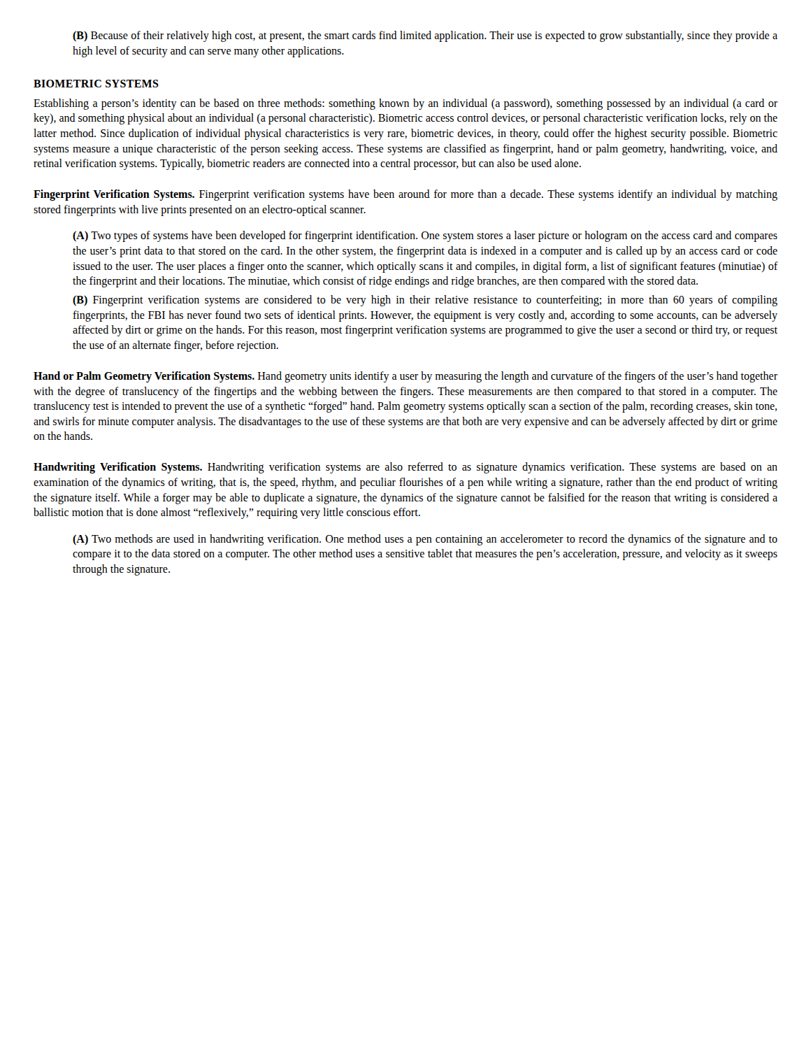(B) Because of their relatively high cost, at present, the smart cards find limited application. Their use is expected to grow substantially, since they provide a high level of security and can serve many other applications.
BIOMETRIC SYSTEMS
Establishing a person’s identity can be based on three methods: something known by an individual (a password), something possessed by an individual (a card or key), and something physical about an individual (a personal characteristic). Biometric access control devices, or personal characteristic verification locks, rely on the latter method. Since duplication of individual physical characteristics is very rare, biometric devices, in theory, could offer the highest security possible. Biometric systems measure a unique characteristic of the person seeking access. These systems are classified as fingerprint, hand or palm geometry, handwriting, voice, and retinal verification systems. Typically, biometric readers are connected into a central processor, but can also be used alone.
Fingerprint Verification Systems. Fingerprint verification systems have been around for more than a decade. These systems identify an individual by matching stored fingerprints with live prints presented on an electro-optical scanner.
(A) Two types of systems have been developed for fingerprint identification. One system stores a laser picture or hologram on the access card and compares the user’s print data to that stored on the card. In the other system, the fingerprint data is indexed in a computer and is called up by an access card or code issued to the user. The user places a finger onto the scanner, which optically scans it and compiles, in digital form, a list of significant features (minutiae) of the fingerprint and their locations. The minutiae, which consist of ridge endings and ridge branches, are then compared with the stored data.
(B) Fingerprint verification systems are considered to be very high in their relative resistance to counterfeiting; in more than 60 years of compiling fingerprints, the FBI has never found two sets of identical prints. However, the equipment is very costly and, according to some accounts, can be adversely affected by dirt or grime on the hands. For this reason, most fingerprint verification systems are programmed to give the user a second or third try, or request the use of an alternate finger, before rejection.
Hand or Palm Geometry Verification Systems. Hand geometry units identify a user by measuring the length and curvature of the fingers of the user’s hand together with the degree of translucency of the fingertips and the webbing between the fingers. These measurements are then compared to that stored in a computer. The translucency test is intended to prevent the use of a synthetic “forged” hand. Palm geometry systems optically scan a section of the palm, recording creases, skin tone, and swirls for minute computer analysis. The disadvantages to the use of these systems are that both are very expensive and can be adversely affected by dirt or grime on the hands.
Handwriting Verification Systems. Handwriting verification systems are also referred to as signature dynamics verification. These systems are based on an examination of the dynamics of writing, that is, the speed, rhythm, and peculiar flourishes of a pen while writing a signature, rather than the end product of writing the signature itself. While a forger may be able to duplicate a signature, the dynamics of the signature cannot be falsified for the reason that writing is considered a ballistic motion that is done almost “reflexively,” requiring very little conscious effort.
(A) Two methods are used in handwriting verification. One method uses a pen containing an accelerometer to record the dynamics of the signature and to compare it to the data stored on a computer. The other method uses a sensitive tablet that measures the pen’s acceleration, pressure, and velocity as it sweeps through the signature.